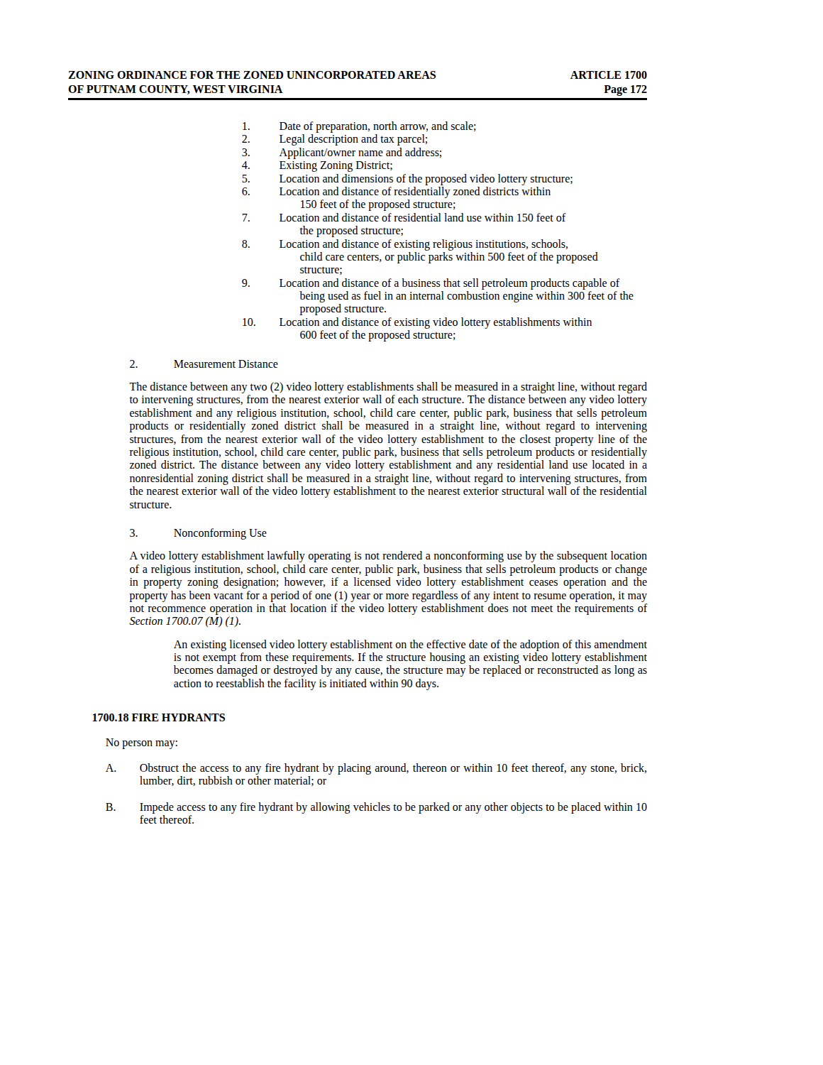| ZONING ORDINANCE FOR THE ZONED UNINCORPORATED AREAS OF PUTNAM COUNTY, WEST VIRGINIA | ARTICLE 1700 Page 172 |
1. Date of preparation, north arrow, and scale;
2. Legal description and tax parcel;
3. Applicant/owner name and address;
4. Existing Zoning District;
5. Location and dimensions of the proposed video lottery structure;
6. Location and distance of residentially zoned districts within150 feet of the proposed structure;
7. Location and distance of residential land use within 150 feet ofthe proposed structure;
8. Location and distance of existing religious institutions, schools,child care centers, or public parks within 500 feet of the proposed structure;
9. Location and distance of a business that sell petroleum products capable ofbeing used as fuel in an internal combustion engine within 300 feet of the proposed structure.
10. Location and distance of existing video lottery establishments within600 feet of the proposed structure;
2. Measurement Distance
The distance between any two (2) video lottery establishments shall be measured in a straight line, without regard to intervening structures, from the nearest exterior wall of each structure. The distance between any video lottery establishment and any religious institution, school, child care center, public park, business that sells petroleum products or residentially zoned district shall be measured in a straight line, without regard to intervening structures, from the nearest exterior wall of the video lottery establishment to the closest property line of the religious institution, school, child care center, public park, business that sells petroleum products or residentially zoned district. The distance between any video lottery establishment and any residential land use located in a nonresidential zoning district shall be measured in a straight line, without regard to intervening structures, from the nearest exterior wall of the video lottery establishment to the nearest exterior structural wall of the residential structure.
3. Nonconforming Use
A video lottery establishment lawfully operating is not rendered a nonconforming use by the subsequent location of a religious institution, school, child care center, public park, business that sells petroleum products or change in property zoning designation; however, if a licensed video lottery establishment ceases operation and the property has been vacant for a period of one (1) year or more regardless of any intent to resume operation, it may not recommence operation in that location if the video lottery establishment does not meet the requirements of Section 1700.07 (M) (1).
An existing licensed video lottery establishment on the effective date of the adoption of this amendment is not exempt from these requirements. If the structure housing an existing video lottery establishment becomes damaged or destroyed by any cause, the structure may be replaced or reconstructed as long as action to reestablish the facility is initiated within 90 days.
1700.18 FIRE HYDRANTS
No person may:
A. Obstruct the access to any fire hydrant by placing around, thereon or within 10 feet thereof, any stone, brick, lumber, dirt, rubbish or other material; or
B. Impede access to any fire hydrant by allowing vehicles to be parked or any other objects to be placed within 10 feet thereof.